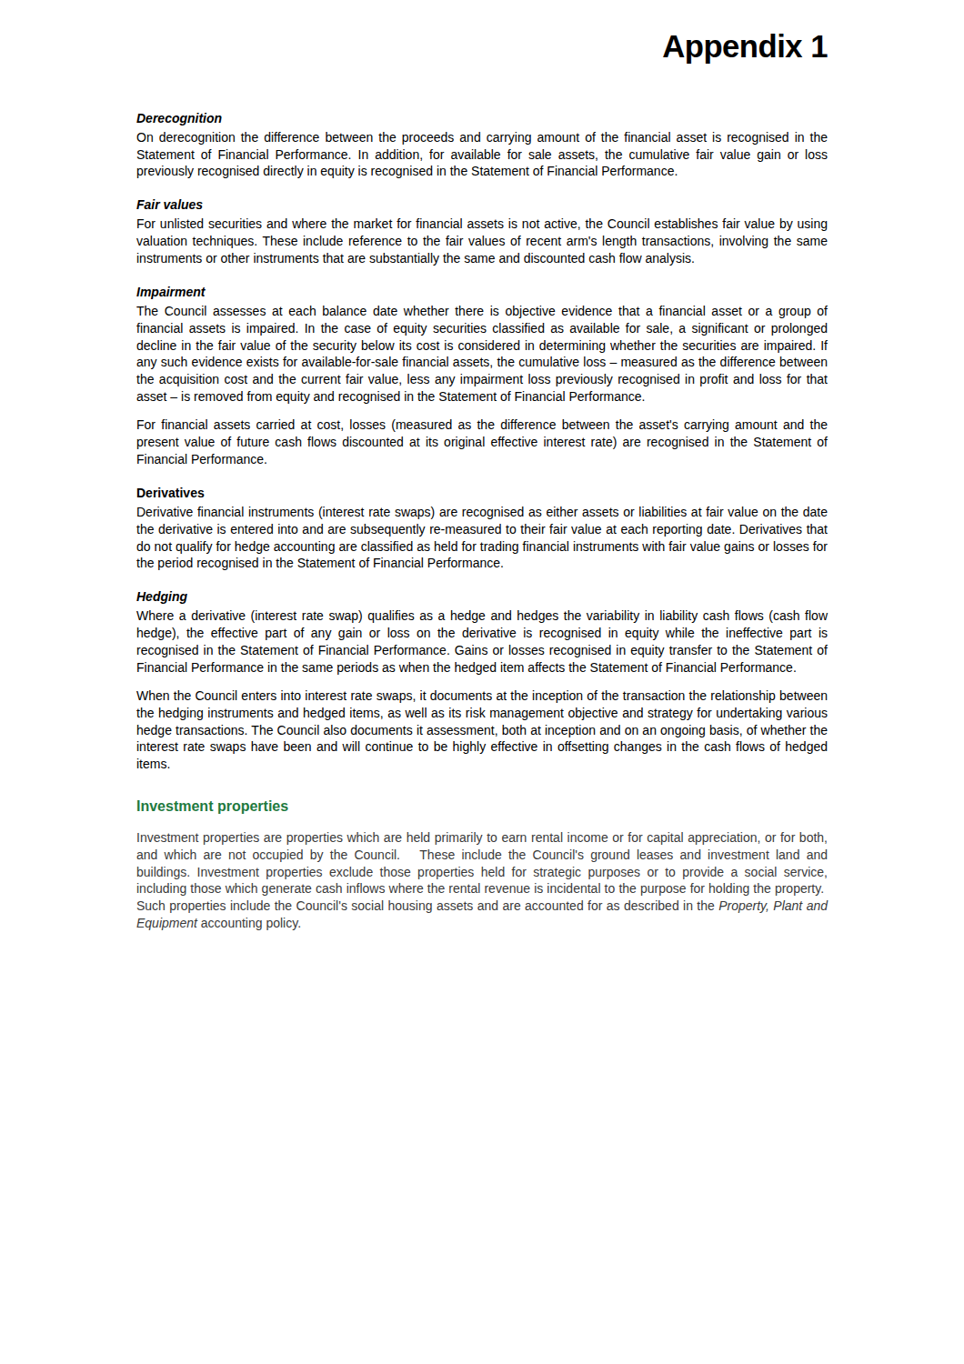Appendix 1
Derecognition
On derecognition the difference between the proceeds and carrying amount of the financial asset is recognised in the Statement of Financial Performance. In addition, for available for sale assets, the cumulative fair value gain or loss previously recognised directly in equity is recognised in the Statement of Financial Performance.
Fair values
For unlisted securities and where the market for financial assets is not active, the Council establishes fair value by using valuation techniques. These include reference to the fair values of recent arm's length transactions, involving the same instruments or other instruments that are substantially the same and discounted cash flow analysis.
Impairment
The Council assesses at each balance date whether there is objective evidence that a financial asset or a group of financial assets is impaired. In the case of equity securities classified as available for sale, a significant or prolonged decline in the fair value of the security below its cost is considered in determining whether the securities are impaired. If any such evidence exists for available-for-sale financial assets, the cumulative loss – measured as the difference between the acquisition cost and the current fair value, less any impairment loss previously recognised in profit and loss for that asset – is removed from equity and recognised in the Statement of Financial Performance.
For financial assets carried at cost, losses (measured as the difference between the asset's carrying amount and the present value of future cash flows discounted at its original effective interest rate) are recognised in the Statement of Financial Performance.
Derivatives
Derivative financial instruments (interest rate swaps) are recognised as either assets or liabilities at fair value on the date the derivative is entered into and are subsequently re-measured to their fair value at each reporting date. Derivatives that do not qualify for hedge accounting are classified as held for trading financial instruments with fair value gains or losses for the period recognised in the Statement of Financial Performance.
Hedging
Where a derivative (interest rate swap) qualifies as a hedge and hedges the variability in liability cash flows (cash flow hedge), the effective part of any gain or loss on the derivative is recognised in equity while the ineffective part is recognised in the Statement of Financial Performance. Gains or losses recognised in equity transfer to the Statement of Financial Performance in the same periods as when the hedged item affects the Statement of Financial Performance.
When the Council enters into interest rate swaps, it documents at the inception of the transaction the relationship between the hedging instruments and hedged items, as well as its risk management objective and strategy for undertaking various hedge transactions. The Council also documents it assessment, both at inception and on an ongoing basis, of whether the interest rate swaps have been and will continue to be highly effective in offsetting changes in the cash flows of hedged items.
Investment properties
Investment properties are properties which are held primarily to earn rental income or for capital appreciation, or for both, and which are not occupied by the Council. These include the Council's ground leases and investment land and buildings. Investment properties exclude those properties held for strategic purposes or to provide a social service, including those which generate cash inflows where the rental revenue is incidental to the purpose for holding the property. Such properties include the Council's social housing assets and are accounted for as described in the Property, Plant and Equipment accounting policy.